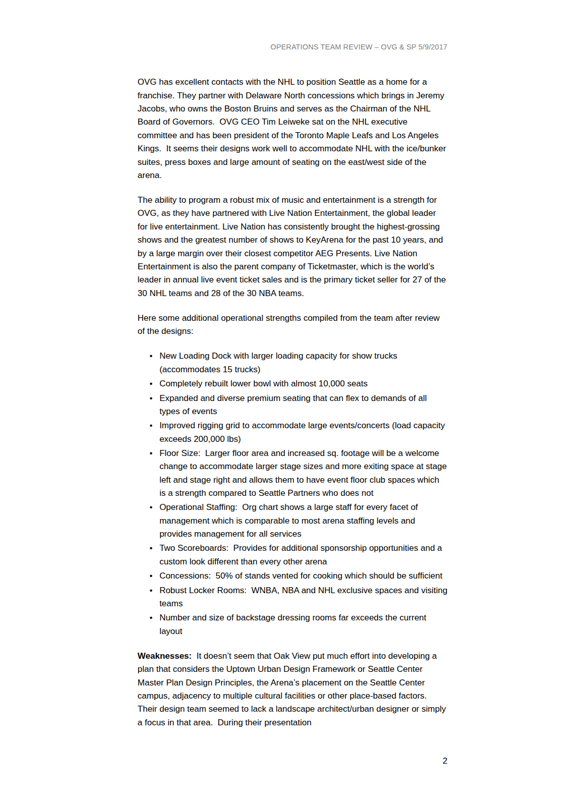OPERATIONS TEAM REVIEW – OVG & SP 5/9/2017
OVG has excellent contacts with the NHL to position Seattle as a home for a franchise. They partner with Delaware North concessions which brings in Jeremy Jacobs, who owns the Boston Bruins and serves as the Chairman of the NHL Board of Governors. OVG CEO Tim Leiweke sat on the NHL executive committee and has been president of the Toronto Maple Leafs and Los Angeles Kings. It seems their designs work well to accommodate NHL with the ice/bunker suites, press boxes and large amount of seating on the east/west side of the arena.
The ability to program a robust mix of music and entertainment is a strength for OVG, as they have partnered with Live Nation Entertainment, the global leader for live entertainment. Live Nation has consistently brought the highest-grossing shows and the greatest number of shows to KeyArena for the past 10 years, and by a large margin over their closest competitor AEG Presents. Live Nation Entertainment is also the parent company of Ticketmaster, which is the world’s leader in annual live event ticket sales and is the primary ticket seller for 27 of the 30 NHL teams and 28 of the 30 NBA teams.
Here some additional operational strengths compiled from the team after review of the designs:
New Loading Dock with larger loading capacity for show trucks (accommodates 15 trucks)
Completely rebuilt lower bowl with almost 10,000 seats
Expanded and diverse premium seating that can flex to demands of all types of events
Improved rigging grid to accommodate large events/concerts (load capacity exceeds 200,000 lbs)
Floor Size: Larger floor area and increased sq. footage will be a welcome change to accommodate larger stage sizes and more exiting space at stage left and stage right and allows them to have event floor club spaces which is a strength compared to Seattle Partners who does not
Operational Staffing: Org chart shows a large staff for every facet of management which is comparable to most arena staffing levels and provides management for all services
Two Scoreboards: Provides for additional sponsorship opportunities and a custom look different than every other arena
Concessions: 50% of stands vented for cooking which should be sufficient
Robust Locker Rooms: WNBA, NBA and NHL exclusive spaces and visiting teams
Number and size of backstage dressing rooms far exceeds the current layout
Weaknesses: It doesn’t seem that Oak View put much effort into developing a plan that considers the Uptown Urban Design Framework or Seattle Center Master Plan Design Principles, the Arena’s placement on the Seattle Center campus, adjacency to multiple cultural facilities or other place-based factors. Their design team seemed to lack a landscape architect/urban designer or simply a focus in that area. During their presentation
2